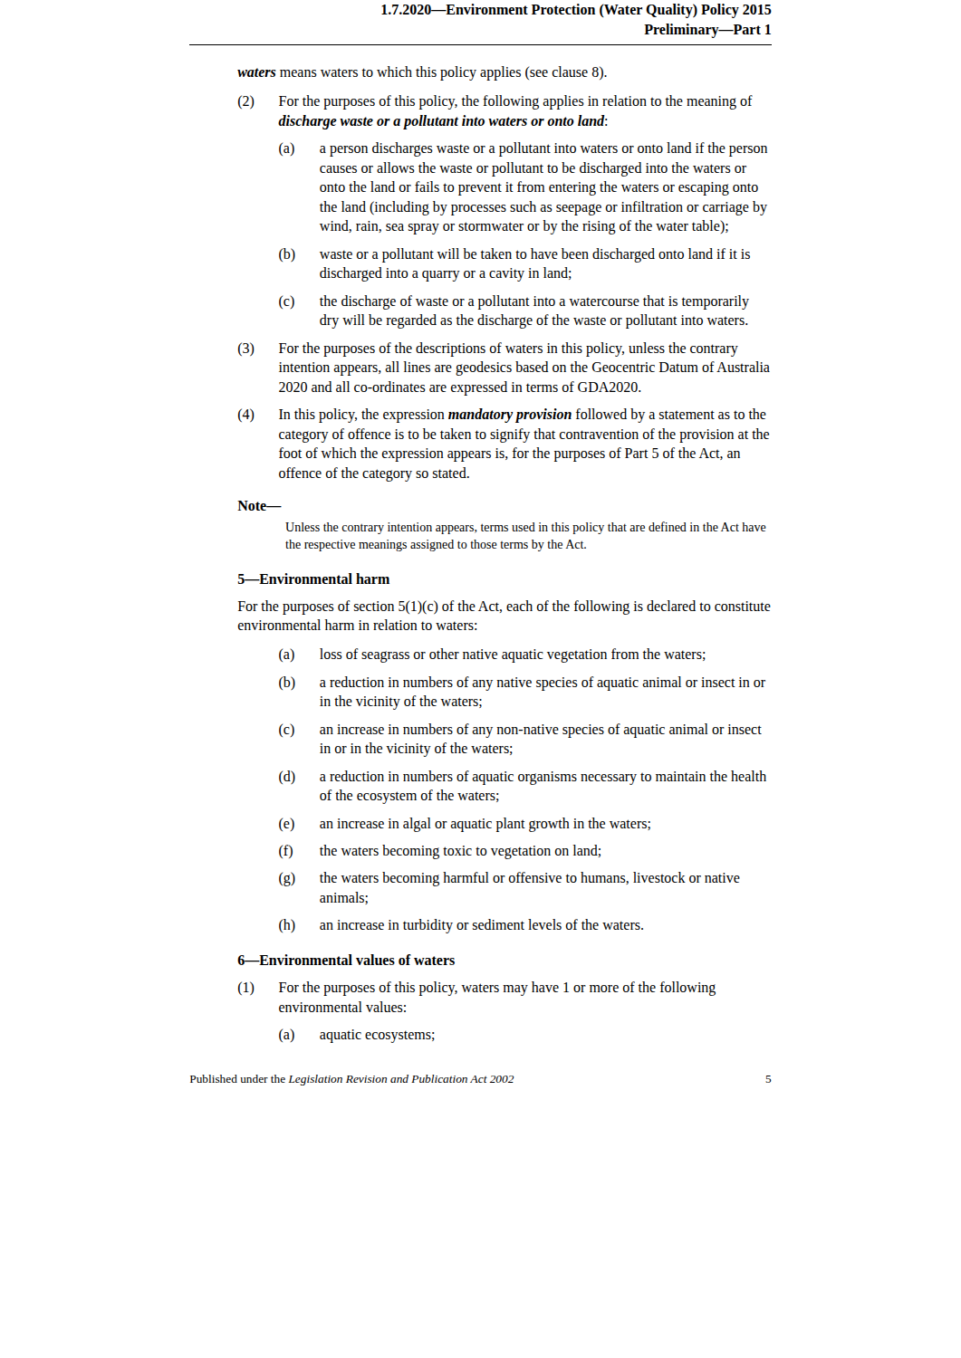1.7.2020—Environment Protection (Water Quality) Policy 2015 Preliminary—Part 1
waters means waters to which this policy applies (see clause 8).
(2)
For the purposes of this policy, the following applies in relation to the meaning of discharge waste or a pollutant into waters or onto land:
(a)
a person discharges waste or a pollutant into waters or onto land if the person causes or allows the waste or pollutant to be discharged into the waters or onto the land or fails to prevent it from entering the waters or escaping onto the land (including by processes such as seepage or infiltration or carriage by wind, rain, sea spray or stormwater or by the rising of the water table);
(b)
waste or a pollutant will be taken to have been discharged onto land if it is discharged into a quarry or a cavity in land;
(c)
the discharge of waste or a pollutant into a watercourse that is temporarily dry will be regarded as the discharge of the waste or pollutant into waters.
(3)
For the purposes of the descriptions of waters in this policy, unless the contrary intention appears, all lines are geodesics based on the Geocentric Datum of Australia 2020 and all co-ordinates are expressed in terms of GDA2020.
(4)
In this policy, the expression mandatory provision followed by a statement as to the category of offence is to be taken to signify that contravention of the provision at the foot of which the expression appears is, for the purposes of Part 5 of the Act, an offence of the category so stated.
Note—
Unless the contrary intention appears, terms used in this policy that are defined in the Act have the respective meanings assigned to those terms by the Act.
5—Environmental harm
For the purposes of section 5(1)(c) of the Act, each of the following is declared to constitute environmental harm in relation to waters:
(a)
loss of seagrass or other native aquatic vegetation from the waters;
(b)
a reduction in numbers of any native species of aquatic animal or insect in or in the vicinity of the waters;
(c)
an increase in numbers of any non-native species of aquatic animal or insect in or in the vicinity of the waters;
(d)
a reduction in numbers of aquatic organisms necessary to maintain the health of the ecosystem of the waters;
(e)
an increase in algal or aquatic plant growth in the waters;
(f)
the waters becoming toxic to vegetation on land;
(g)
the waters becoming harmful or offensive to humans, livestock or native animals;
(h)
an increase in turbidity or sediment levels of the waters.
6—Environmental values of waters
(1)
For the purposes of this policy, waters may have 1 or more of the following environmental values:
(a)
aquatic ecosystems;
Published under the Legislation Revision and Publication Act 2002
5